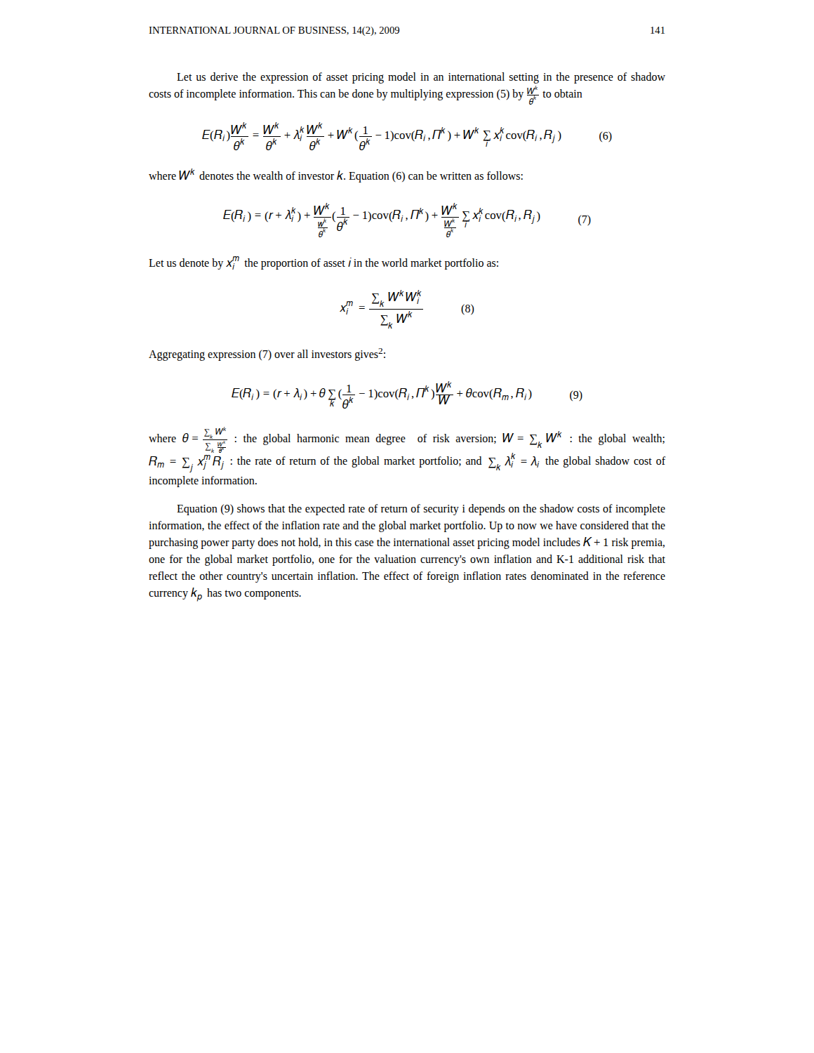INTERNATIONAL JOURNAL OF BUSINESS, 14(2), 2009 141
Let us derive the expression of asset pricing model in an international setting in the presence of shadow costs of incomplete information. This can be done by multiplying expression (5) by Wk θk to obtain
E(Ri) Wkθk = Wkθk + λik Wkθk + Wk ( 1θk −1) cov(Ri,Πk) + Wk ∑i xik cov(Ri,Rj)
(6)
where Wk denotes the wealth of investor k. Equation (6) can be written as follows:
E(Ri) = (r+λik) + Wk wkθk ( 1θk −1) cov(Ri,Πk) + Wk Wkθk ∑i xik cov(Ri,Rj)
(7)
Let us denote by xim the proportion of asset i in the world market portfolio as:
xim = ∑kWkWik ∑kWk
(8)
Aggregating expression (7) over all investors gives2:
E(Ri) = (r+λi) + θ ∑k ( 1θk −1) cov(Ri,Πk) WkW + θ cov(Rm,Ri)
(9)
where θ= ∑kWk ∑kWkθk : the global harmonic mean degree of risk aversion; W=∑kWk : the global wealth; Rm=∑jxjmRj : the rate of return of the global market portfolio; and ∑kλik=λi the global shadow cost of incomplete information.
Equation (9) shows that the expected rate of return of security i depends on the shadow costs of incomplete information, the effect of the inflation rate and the global market portfolio. Up to now we have considered that the purchasing power party does not hold, in this case the international asset pricing model includes K+1 risk premia, one for the global market portfolio, one for the valuation currency's own inflation and K-1 additional risk that reflect the other country's uncertain inflation. The effect of foreign inflation rates denominated in the reference currency kp has two components.